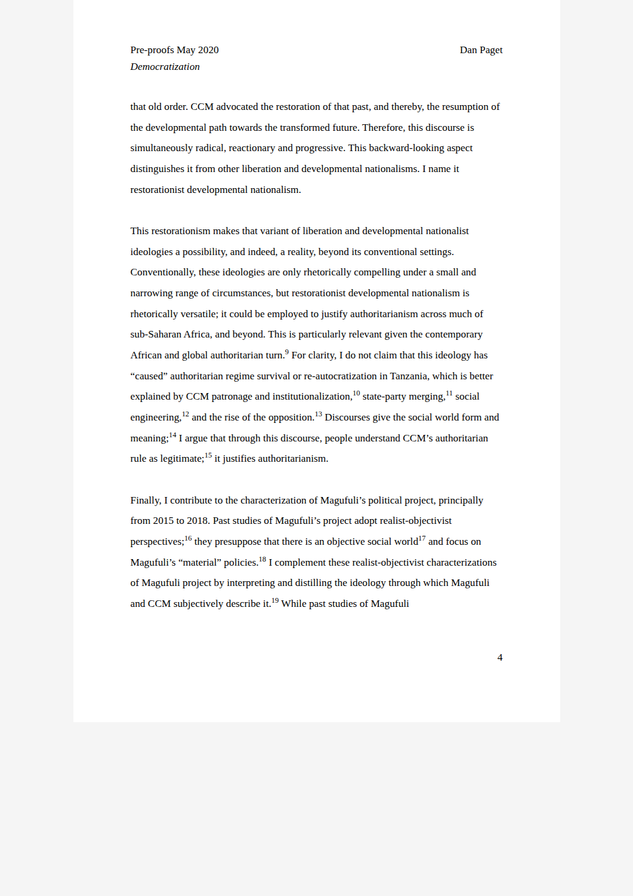Pre-proofs May 2020
Dan Paget
Democratization
that old order. CCM advocated the restoration of that past, and thereby, the resumption of the developmental path towards the transformed future. Therefore, this discourse is simultaneously radical, reactionary and progressive. This backward-looking aspect distinguishes it from other liberation and developmental nationalisms. I name it restorationist developmental nationalism.
This restorationism makes that variant of liberation and developmental nationalist ideologies a possibility, and indeed, a reality, beyond its conventional settings. Conventionally, these ideologies are only rhetorically compelling under a small and narrowing range of circumstances, but restorationist developmental nationalism is rhetorically versatile; it could be employed to justify authoritarianism across much of sub-Saharan Africa, and beyond. This is particularly relevant given the contemporary African and global authoritarian turn.9 For clarity, I do not claim that this ideology has “caused” authoritarian regime survival or re-autocratization in Tanzania, which is better explained by CCM patronage and institutionalization,10 state-party merging,11 social engineering,12 and the rise of the opposition.13 Discourses give the social world form and meaning;14 I argue that through this discourse, people understand CCM’s authoritarian rule as legitimate;15 it justifies authoritarianism.
Finally, I contribute to the characterization of Magufuli’s political project, principally from 2015 to 2018. Past studies of Magufuli’s project adopt realist-objectivist perspectives;16 they presuppose that there is an objective social world17 and focus on Magufuli’s “material” policies.18 I complement these realist-objectivist characterizations of Magufuli project by interpreting and distilling the ideology through which Magufuli and CCM subjectively describe it.19 While past studies of Magufuli
4